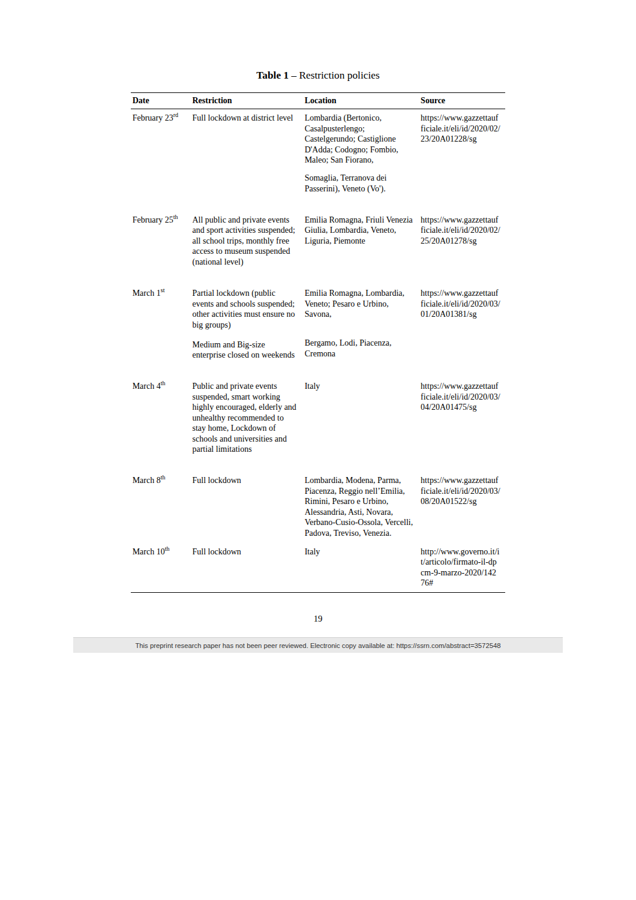Table 1 – Restriction policies
| Date | Restriction | Location | Source |
| --- | --- | --- | --- |
| February 23 rd | Full lockdown at district level | Lombardia (Bertonico, Casalpusterlengo; Castelgerundo; Castiglione D'Adda; Codogno; Fombio, Maleo; San Fiorano, Somaglia, Terranova dei Passerini), Veneto (Vo'). | https://www.gazzettaufficiale.it/eli/id/2020/02/23/20A01228/sg |
| February 25 th | All public and private events and sport activities suspended; all school trips, monthly free access to museum suspended (national level) | Emilia Romagna, Friuli Venezia Giulia, Lombardia, Veneto, Liguria, Piemonte | https://www.gazzettaufficiale.it/eli/id/2020/02/25/20A01278/sg |
| March 1 st | Partial lockdown (public events and schools suspended; other activities must ensure no big groups) Medium and Big-size enterprise closed on weekends | Emilia Romagna, Lombardia, Veneto; Pesaro e Urbino, Savona, Bergamo, Lodi, Piacenza, Cremona | https://www.gazzettaufficiale.it/eli/id/2020/03/01/20A01381/sg |
| March 4 th | Public and private events suspended, smart working highly encouraged, elderly and unhealthy recommended to stay home, Lockdown of schools and universities and partial limitations | Italy | https://www.gazzettaufficiale.it/eli/id/2020/03/04/20A01475/sg |
| March 8 th | Full lockdown | Lombardia, Modena, Parma, Piacenza, Reggio nell’Emilia, Rimini, Pesaro e Urbino, Alessandria, Asti, Novara, Verbano-Cusio-Ossola, Vercelli, Padova, Treviso, Venezia. | https://www.gazzettaufficiale.it/eli/id/2020/03/08/20A01522/sg |
| March 10 th | Full lockdown | Italy | http://www.governo.it/it/articolo/firmato-il-dpcm-9-marzo-2020/14276# |
19
This preprint research paper has not been peer reviewed. Electronic copy available at: https://ssrn.com/abstract=3572548